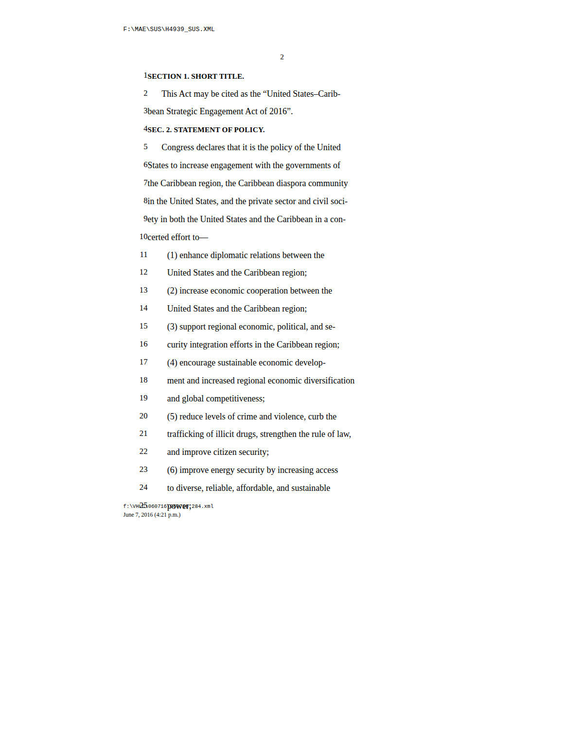F:\MAE\SUS\H4939_SUS.XML
2
| 1 | SECTION 1. SHORT TITLE. |
| 2 | This Act may be cited as the “United States–Carib- |
| 3 | bean Strategic Engagement Act of 2016”. |
| 4 | SEC. 2. STATEMENT OF POLICY. |
| 5 | Congress declares that it is the policy of the United |
| 6 | States to increase engagement with the governments of |
| 7 | the Caribbean region, the Caribbean diaspora community |
| 8 | in the United States, and the private sector and civil soci- |
| 9 | ety in both the United States and the Caribbean in a con- |
| 10 | certed effort to— |
| 11 | (1) enhance diplomatic relations between the |
| 12 | United States and the Caribbean region; |
| 13 | (2) increase economic cooperation between the |
| 14 | United States and the Caribbean region; |
| 15 | (3) support regional economic, political, and se- |
| 16 | curity integration efforts in the Caribbean region; |
| 17 | (4) encourage sustainable economic develop- |
| 18 | ment and increased regional economic diversification |
| 19 | and global competitiveness; |
| 20 | (5) reduce levels of crime and violence, curb the |
| 21 | trafficking of illicit drugs, strengthen the rule of law, |
| 22 | and improve citizen security; |
| 23 | (6) improve energy security by increasing access |
| 24 | to diverse, reliable, affordable, and sustainable |
| 25 | power; |
f:\VHLC\060716\060716.284.xml
June 7, 2016 (4:21 p.m.)